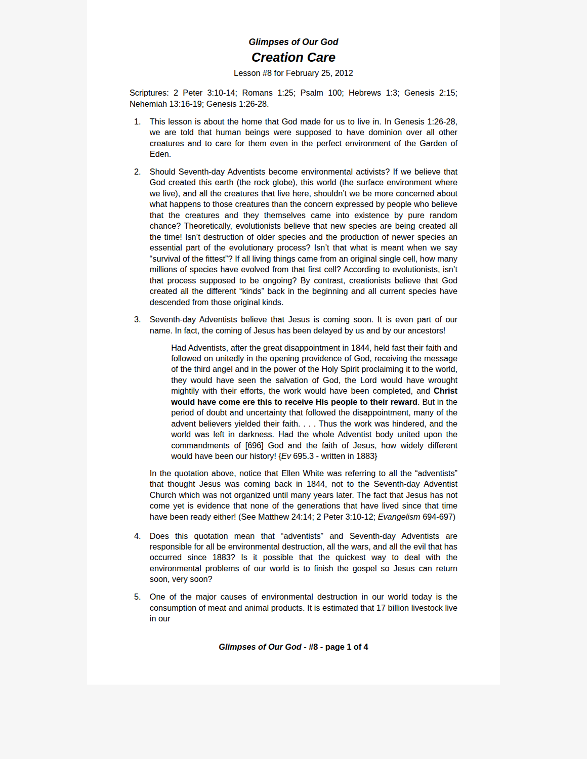Glimpses of Our God
Creation Care
Lesson #8 for February 25, 2012
Scriptures: 2 Peter 3:10-14; Romans 1:25; Psalm 100; Hebrews 1:3; Genesis 2:15; Nehemiah 13:16-19; Genesis 1:26-28.
This lesson is about the home that God made for us to live in. In Genesis 1:26-28, we are told that human beings were supposed to have dominion over all other creatures and to care for them even in the perfect environment of the Garden of Eden.
Should Seventh-day Adventists become environmental activists? If we believe that God created this earth (the rock globe), this world (the surface environment where we live), and all the creatures that live here, shouldn’t we be more concerned about what happens to those creatures than the concern expressed by people who believe that the creatures and they themselves came into existence by pure random chance? Theoretically, evolutionists believe that new species are being created all the time! Isn’t destruction of older species and the production of newer species an essential part of the evolutionary process? Isn’t that what is meant when we say “survival of the fittest”? If all living things came from an original single cell, how many millions of species have evolved from that first cell? According to evolutionists, isn’t that process supposed to be ongoing? By contrast, creationists believe that God created all the different “kinds” back in the beginning and all current species have descended from those original kinds.
Seventh-day Adventists believe that Jesus is coming soon. It is even part of our name. In fact, the coming of Jesus has been delayed by us and by our ancestors!
Had Adventists, after the great disappointment in 1844, held fast their faith and followed on unitedly in the opening providence of God, receiving the message of the third angel and in the power of the Holy Spirit proclaiming it to the world, they would have seen the salvation of God, the Lord would have wrought mightily with their efforts, the work would have been completed, and Christ would have come ere this to receive His people to their reward. But in the period of doubt and uncertainty that followed the disappointment, many of the advent believers yielded their faith. . . . Thus the work was hindered, and the world was left in darkness. Had the whole Adventist body united upon the commandments of [696] God and the faith of Jesus, how widely different would have been our history! {Ev 695.3 - written in 1883}
In the quotation above, notice that Ellen White was referring to all the “adventists” that thought Jesus was coming back in 1844, not to the Seventh-day Adventist Church which was not organized until many years later. The fact that Jesus has not come yet is evidence that none of the generations that have lived since that time have been ready either! (See Matthew 24:14; 2 Peter 3:10-12; Evangelism 694-697)
Does this quotation mean that “adventists” and Seventh-day Adventists are responsible for all be environmental destruction, all the wars, and all the evil that has occurred since 1883? Is it possible that the quickest way to deal with the environmental problems of our world is to finish the gospel so Jesus can return soon, very soon?
One of the major causes of environmental destruction in our world today is the consumption of meat and animal products. It is estimated that 17 billion livestock live in our
Glimpses of Our God - #8 - page 1 of 4